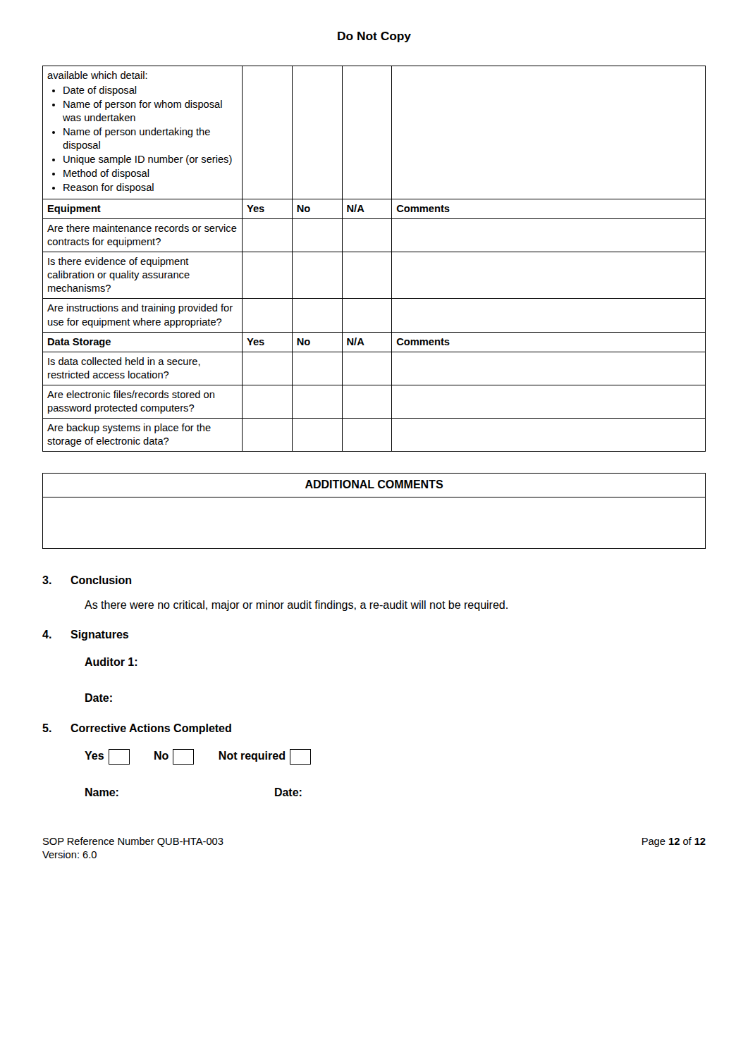Do Not Copy
| available which detail: Date of disposal Name of person for whom disposal was undertaken Name of person undertaking the disposal Unique sample ID number (or series) Method of disposal Reason for disposal | | | | |
| Equipment | Yes | No | N/A | Comments |
| Are there maintenance records or service contracts for equipment? | | | | |
| Is there evidence of equipment calibration or quality assurance mechanisms? | | | | |
| Are instructions and training provided for use for equipment where appropriate? | | | | |
| Data Storage | Yes | No | N/A | Comments |
| Is data collected held in a secure, restricted access location? | | | | |
| Are electronic files/records stored on password protected computers? | | | | |
| Are backup systems in place for the storage of electronic data? | | | | |
| ADDITIONAL COMMENTS |
3. Conclusion
As there were no critical, major or minor audit findings, a re-audit will not be required.
4. Signatures
Auditor 1:
Date:
5. Corrective Actions Completed
Yes No Not required
Name:Date:
SOP Reference Number QUB-HTA-003
Version: 6.0
Page 12 of 12